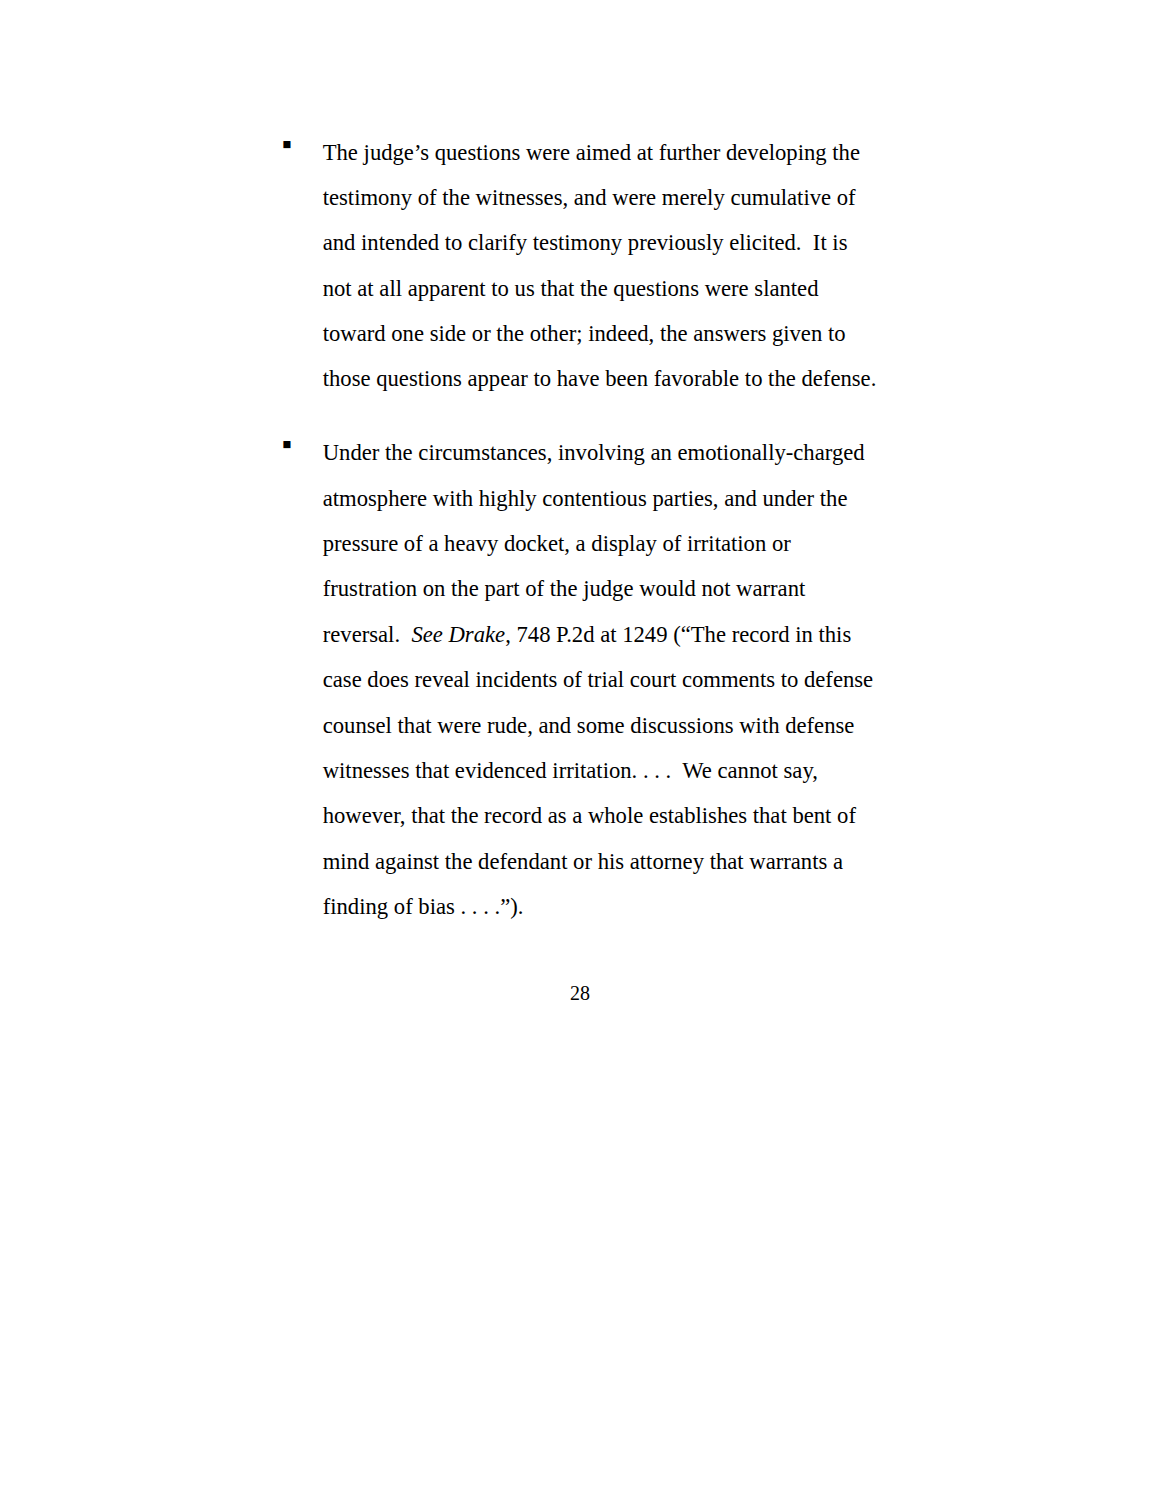The judge’s questions were aimed at further developing the testimony of the witnesses, and were merely cumulative of and intended to clarify testimony previously elicited. It is not at all apparent to us that the questions were slanted toward one side or the other; indeed, the answers given to those questions appear to have been favorable to the defense.
Under the circumstances, involving an emotionally-charged atmosphere with highly contentious parties, and under the pressure of a heavy docket, a display of irritation or frustration on the part of the judge would not warrant reversal. See Drake, 748 P.2d at 1249 (“The record in this case does reveal incidents of trial court comments to defense counsel that were rude, and some discussions with defense witnesses that evidenced irritation. . . . We cannot say, however, that the record as a whole establishes that bent of mind against the defendant or his attorney that warrants a finding of bias . . . .”).
28